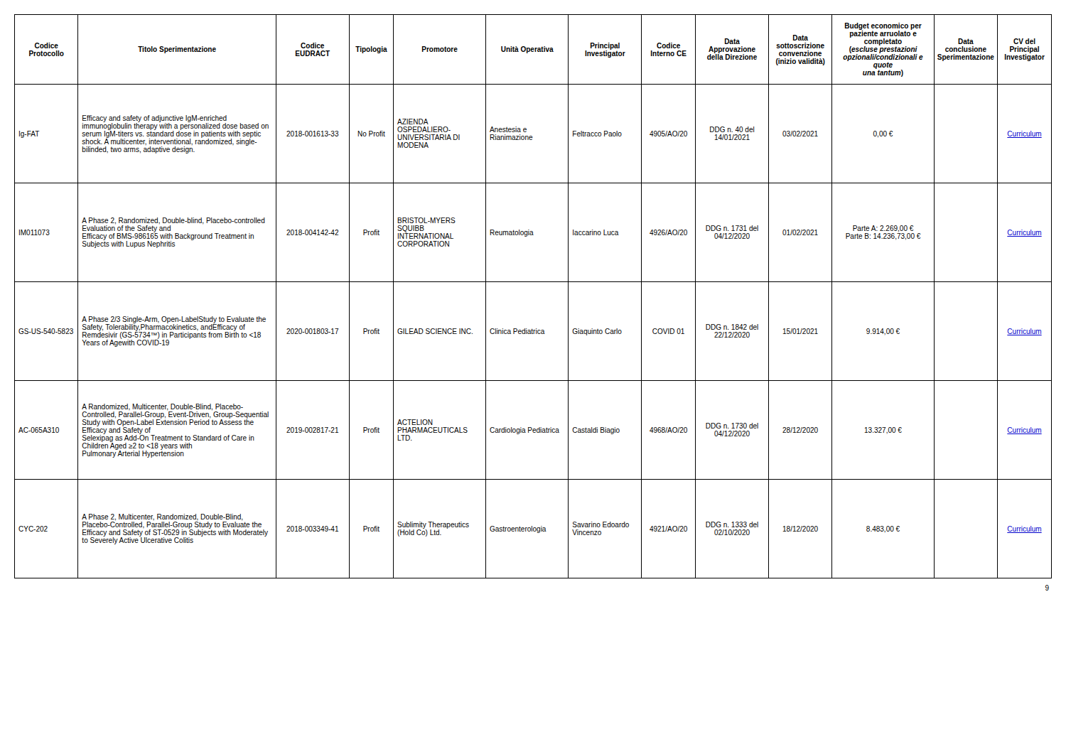| Codice Protocollo | Titolo Sperimentazione | Codice EUDRACT | Tipologia | Promotore | Unità Operativa | Principal Investigator | Codice Interno CE | Data Approvazione della Direzione | Data sottoscrizione convenzione (inizio validità) | Budget economico per paziente arruolato e completato ( escluse prestazioni opzionali/condizionali e quote una tantum ) | Data conclusione Sperimentazione | CV del Principal Investigator |
| --- | --- | --- | --- | --- | --- | --- | --- | --- | --- | --- | --- | --- |
| Ig-FAT | Efficacy and safety of adjunctive IgM-enriched immunoglobulin therapy with a personalized dose based on serum IgM-titers vs. standard dose in patients with septic shock. A multicenter, interventional, randomized, single-bilinded, two arms, adaptive design. | 2018-001613-33 | No Profit | AZIENDA OSPEDALIERO-UNIVERSITARIA DI MODENA | Anestesia e Rianimazione | Feltracco Paolo | 4905/AO/20 | DDG n. 40 del 14/01/2021 | 03/02/2021 | 0,00 € | | Curriculum |
| IM011073 | A Phase 2, Randomized, Double-blind, Placebo-controlled Evaluation of the Safety and Efficacy of BMS-986165 with Background Treatment in Subjects with Lupus Nephritis | 2018-004142-42 | Profit | BRISTOL-MYERS SQUIBB INTERNATIONAL CORPORATION | Reumatologia | Iaccarino Luca | 4926/AO/20 | DDG n. 1731 del 04/12/2020 | 01/02/2021 | Parte A: 2.269,00 € Parte B: 14.236,73,00 € | | Curriculum |
| GS-US-540-5823 | A Phase 2/3 Single-Arm, Open-LabelStudy to Evaluate the Safety, Tolerability,Pharmacokinetics, andEfficacy of Remdesivir (GS-5734™) in Participants from Birth to <18 Years of Agewith COVID-19 | 2020-001803-17 | Profit | GILEAD SCIENCE INC. | Clinica Pediatrica | Giaquinto Carlo | COVID 01 | DDG n. 1842 del 22/12/2020 | 15/01/2021 | 9.914,00 € | | Curriculum |
| AC-065A310 | A Randomized, Multicenter, Double-Blind, Placebo-Controlled, Parallel-Group, Event-Driven, Group-Sequential Study with Open-Label Extension Period to Assess the Efficacy and Safety of Selexipag as Add-On Treatment to Standard of Care in Children Aged ≥2 to <18 years with Pulmonary Arterial Hypertension | 2019-002817-21 | Profit | ACTELION PHARMACEUTICALS LTD. | Cardiologia Pediatrica | Castaldi Biagio | 4968/AO/20 | DDG n. 1730 del 04/12/2020 | 28/12/2020 | 13.327,00 € | | Curriculum |
| CYC-202 | A Phase 2, Multicenter, Randomized, Double-Blind, Placebo-Controlled, Parallel-Group Study to Evaluate the Efficacy and Safety of ST-0529 in Subjects with Moderately to Severely Active Ulcerative Colitis | 2018-003349-41 | Profit | Sublimity Therapeutics (Hold Co) Ltd. | Gastroenterologia | Savarino Edoardo Vincenzo | 4921/AO/20 | DDG n. 1333 del 02/10/2020 | 18/12/2020 | 8.483,00 € | | Curriculum |
9